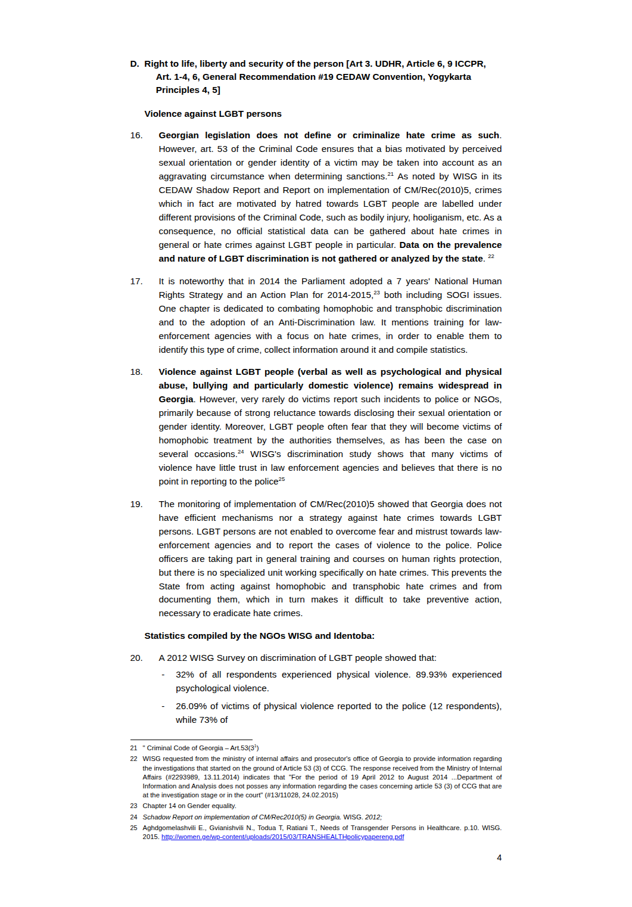D. Right to life, liberty and security of the person [Art 3. UDHR, Article 6, 9 ICCPR, Art. 1-4, 6, General Recommendation #19 CEDAW Convention, Yogykarta Principles 4, 5]
Violence against LGBT persons
16. Georgian legislation does not define or criminalize hate crime as such. However, art. 53 of the Criminal Code ensures that a bias motivated by perceived sexual orientation or gender identity of a victim may be taken into account as an aggravating circumstance when determining sanctions.21 As noted by WISG in its CEDAW Shadow Report and Report on implementation of CM/Rec(2010)5, crimes which in fact are motivated by hatred towards LGBT people are labelled under different provisions of the Criminal Code, such as bodily injury, hooliganism, etc. As a consequence, no official statistical data can be gathered about hate crimes in general or hate crimes against LGBT people in particular. Data on the prevalence and nature of LGBT discrimination is not gathered or analyzed by the state. 22
17. It is noteworthy that in 2014 the Parliament adopted a 7 years' National Human Rights Strategy and an Action Plan for 2014-2015,23 both including SOGI issues. One chapter is dedicated to combating homophobic and transphobic discrimination and to the adoption of an Anti-Discrimination law. It mentions training for law-enforcement agencies with a focus on hate crimes, in order to enable them to identify this type of crime, collect information around it and compile statistics.
18. Violence against LGBT people (verbal as well as psychological and physical abuse, bullying and particularly domestic violence) remains widespread in Georgia. However, very rarely do victims report such incidents to police or NGOs, primarily because of strong reluctance towards disclosing their sexual orientation or gender identity. Moreover, LGBT people often fear that they will become victims of homophobic treatment by the authorities themselves, as has been the case on several occasions.24 WISG's discrimination study shows that many victims of violence have little trust in law enforcement agencies and believes that there is no point in reporting to the police25
19. The monitoring of implementation of CM/Rec(2010)5 showed that Georgia does not have efficient mechanisms nor a strategy against hate crimes towards LGBT persons. LGBT persons are not enabled to overcome fear and mistrust towards law-enforcement agencies and to report the cases of violence to the police. Police officers are taking part in general training and courses on human rights protection, but there is no specialized unit working specifically on hate crimes. This prevents the State from acting against homophobic and transphobic hate crimes and from documenting them, which in turn makes it difficult to take preventive action, necessary to eradicate hate crimes.
Statistics compiled by the NGOs WISG and Identoba:
20. A 2012 WISG Survey on discrimination of LGBT people showed that:
32% of all respondents experienced physical violence. 89.93% experienced psychological violence.
26.09% of victims of physical violence reported to the police (12 respondents), while 73% of
21" Criminal Code of Georgia – Art.53(31)
22 WISG requested from the ministry of internal affairs and prosecutor's office of Georgia to provide information regarding the investigations that started on the ground of Article 53 (3) of CCG. The response received from the Ministry of Internal Affairs (#2293989, 13.11.2014) indicates that "For the period of 19 April 2012 to August 2014 ...Department of Information and Analysis does not posses any information regarding the cases concerning article 53 (3) of CCG that are at the investigation stage or in the court" (#13/11028, 24.02.2015)
23 Chapter 14 on Gender equality.
24 Schadow Report on implementation of CM/Rec2010(5) in Georgia. WISG. 2012;
25 Aghdgomelashvili E., Gvianishvili N., Todua T, Ratiani T., Needs of Transgender Persons in Healthcare. p.10. WISG. 2015. http://women.ge/wp-content/uploads/2015/03/TRANSHEALTHpolicypapereng.pdf
4